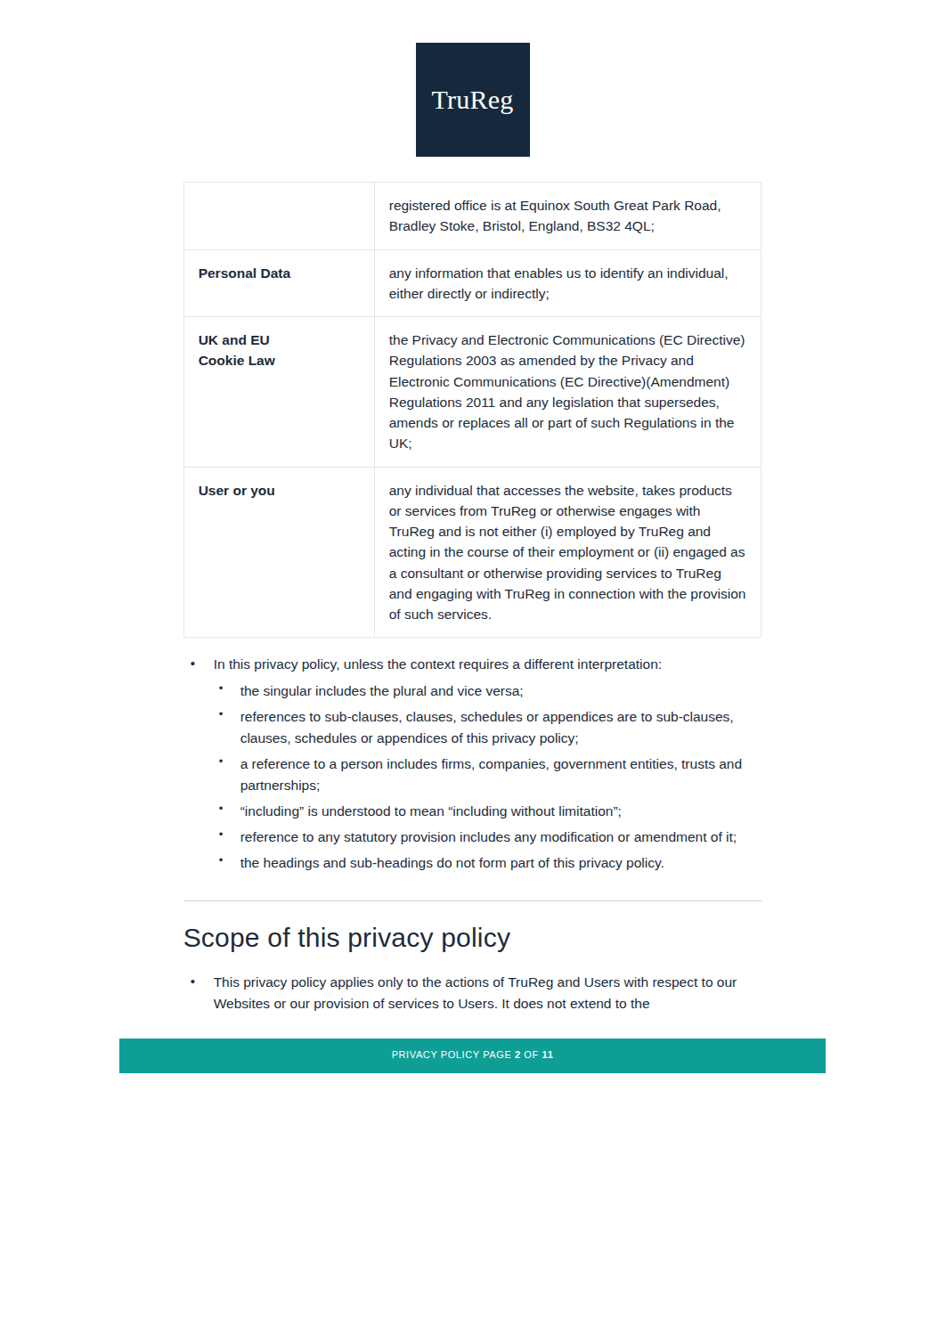TruReg
| | registered office is at Equinox South Great Park Road, Bradley Stoke, Bristol, England, BS32 4QL; |
| Personal Data | any information that enables us to identify an individual, either directly or indirectly; |
| UK and EU Cookie Law | the Privacy and Electronic Communications (EC Directive) Regulations 2003 as amended by the Privacy and Electronic Communications (EC Directive)(Amendment) Regulations 2011 and any legislation that supersedes, amends or replaces all or part of such Regulations in the UK; |
| User or you | any individual that accesses the website, takes products or services from TruReg or otherwise engages with TruReg and is not either (i) employed by TruReg and acting in the course of their employment or (ii) engaged as a consultant or otherwise providing services to TruReg and engaging with TruReg in connection with the provision of such services. |
In this privacy policy, unless the context requires a different interpretation:
the singular includes the plural and vice versa;
references to sub-clauses, clauses, schedules or appendices are to sub-clauses, clauses, schedules or appendices of this privacy policy;
a reference to a person includes firms, companies, government entities, trusts and partnerships;
“including” is understood to mean “including without limitation”;
reference to any statutory provision includes any modification or amendment of it;
the headings and sub-headings do not form part of this privacy policy.
Scope of this privacy policy
This privacy policy applies only to the actions of TruReg and Users with respect to our Websites or our provision of services to Users. It does not extend to the
PRIVACY POLICY PAGE 2 OF 11